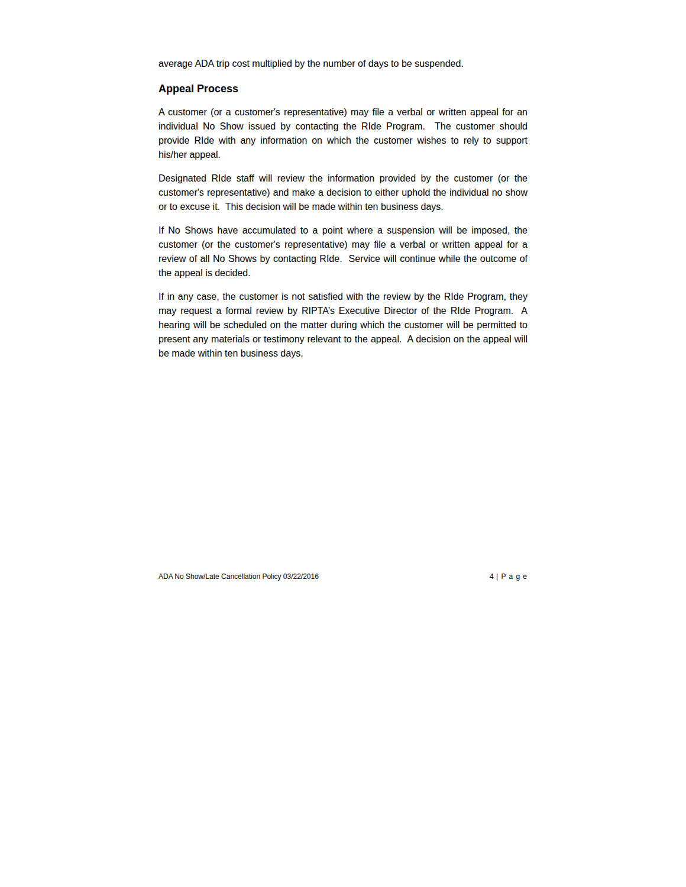average ADA trip cost multiplied by the number of days to be suspended.
Appeal Process
A customer (or a customer's representative) may file a verbal or written appeal for an individual No Show issued by contacting the RIde Program. The customer should provide RIde with any information on which the customer wishes to rely to support his/her appeal.
Designated RIde staff will review the information provided by the customer (or the customer's representative) and make a decision to either uphold the individual no show or to excuse it. This decision will be made within ten business days.
If No Shows have accumulated to a point where a suspension will be imposed, the customer (or the customer's representative) may file a verbal or written appeal for a review of all No Shows by contacting RIde. Service will continue while the outcome of the appeal is decided.
If in any case, the customer is not satisfied with the review by the RIde Program, they may request a formal review by RIPTA’s Executive Director of the RIde Program. A hearing will be scheduled on the matter during which the customer will be permitted to present any materials or testimony relevant to the appeal. A decision on the appeal will be made within ten business days.
ADA No Show/Late Cancellation Policy 03/22/2016
4 | P a g e